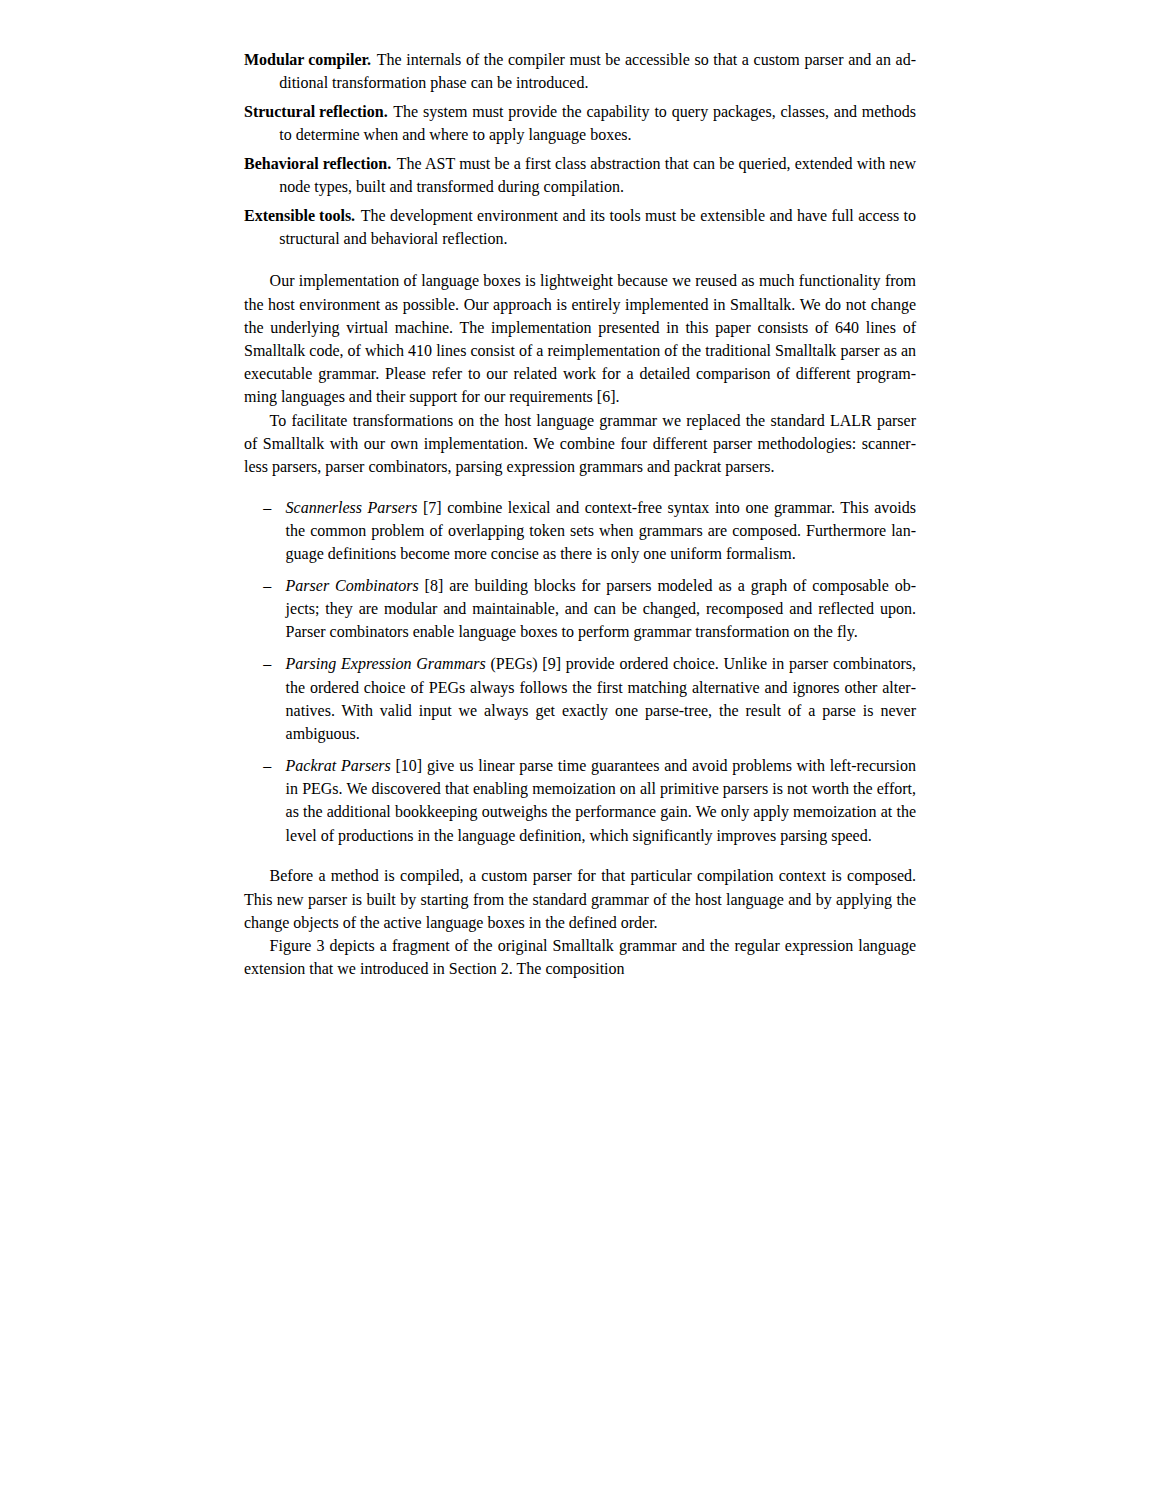Modular compiler.
The internals of the compiler must be accessible so that a custom parser and an additional transformation phase can be introduced.
Structural reflection.
The system must provide the capability to query packages, classes, and methods to determine when and where to apply language boxes.
Behavioral reflection.
The AST must be a first class abstraction that can be queried, extended with new node types, built and transformed during compilation.
Extensible tools.
The development environment and its tools must be extensible and have full access to structural and behavioral reflection.
Our implementation of language boxes is lightweight because we reused as much functionality from the host environment as possible. Our approach is entirely implemented in Smalltalk. We do not change the underlying virtual machine. The implementation presented in this paper consists of 640 lines of Smalltalk code, of which 410 lines consist of a reimplementation of the traditional Smalltalk parser as an executable grammar. Please refer to our related work for a detailed comparison of different programming languages and their support for our requirements [6].
To facilitate transformations on the host language grammar we replaced the standard LALR parser of Smalltalk with our own implementation. We combine four different parser methodologies: scannerless parsers, parser combinators, parsing expression grammars and packrat parsers.
Scannerless Parsers [7] combine lexical and context-free syntax into one grammar. This avoids the common problem of overlapping token sets when grammars are composed. Furthermore language definitions become more concise as there is only one uniform formalism.
Parser Combinators [8] are building blocks for parsers modeled as a graph of composable objects; they are modular and maintainable, and can be changed, recomposed and reflected upon. Parser combinators enable language boxes to perform grammar transformation on the fly.
Parsing Expression Grammars (PEGs) [9] provide ordered choice. Unlike in parser combinators, the ordered choice of PEGs always follows the first matching alternative and ignores other alternatives. With valid input we always get exactly one parse-tree, the result of a parse is never ambiguous.
Packrat Parsers [10] give us linear parse time guarantees and avoid problems with left-recursion in PEGs. We discovered that enabling memoization on all primitive parsers is not worth the effort, as the additional bookkeeping outweighs the performance gain. We only apply memoization at the level of productions in the language definition, which significantly improves parsing speed.
Before a method is compiled, a custom parser for that particular compilation context is composed. This new parser is built by starting from the standard grammar of the host language and by applying the change objects of the active language boxes in the defined order.
Figure 3 depicts a fragment of the original Smalltalk grammar and the regular expression language extension that we introduced in Section 2. The composition